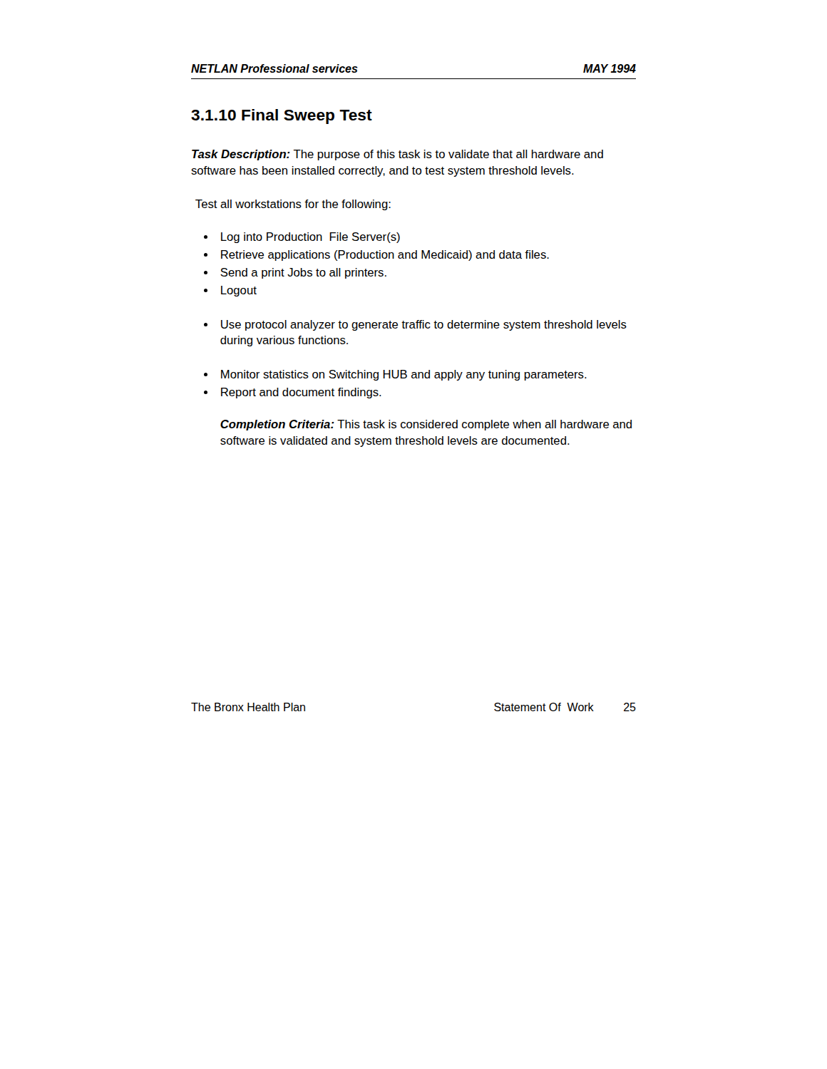NETLAN Professional services MAY 1994
3.1.10 Final Sweep Test
Task Description: The purpose of this task is to validate that all hardware and software has been installed correctly, and to test system threshold levels.
Test all workstations for the following:
Log into Production File Server(s)
Retrieve applications (Production and Medicaid) and data files.
Send a print Jobs to all printers.
Logout
Use protocol analyzer to generate traffic to determine system threshold levels during various functions.
Monitor statistics on Switching HUB and apply any tuning parameters.
Report and document findings.
Completion Criteria: This task is considered complete when all hardware and software is validated and system threshold levels are documented.
The Bronx Health Plan Statement Of Work 25